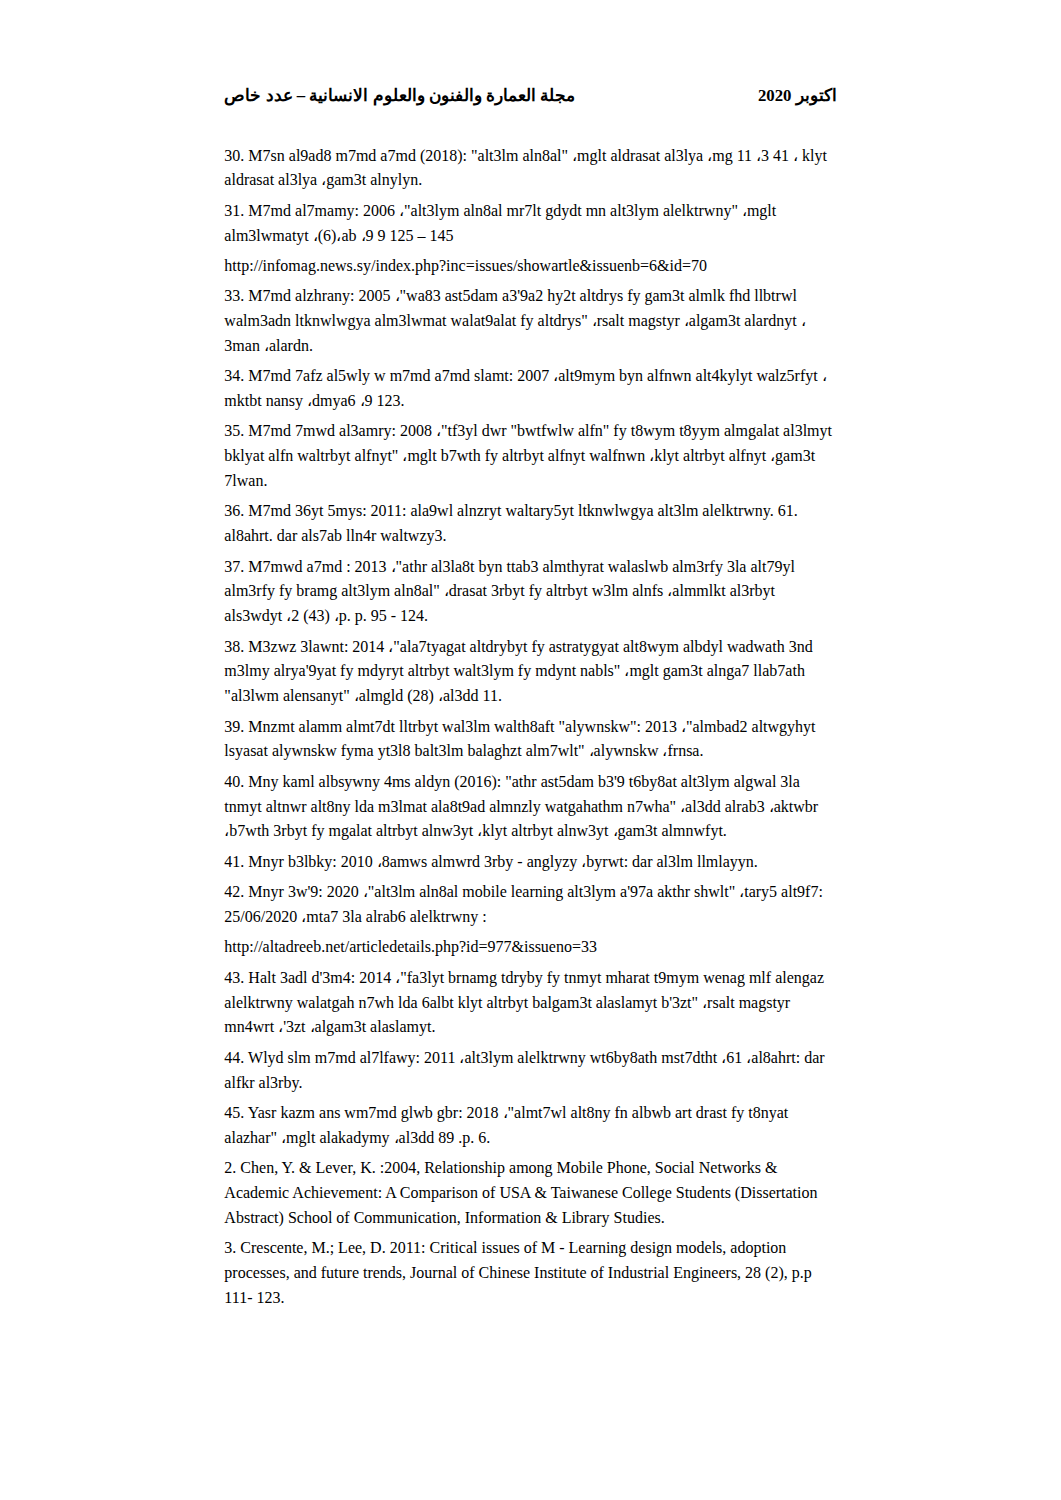اكتوبر 2020 مجلة العمارة والفنون والعلوم الانسانية – عدد خاص
30. M7sn al9ad8 m7md a7md (2018): "alt3lm aln8al" ،mglt aldrasat al3lya ،mg 11 ،3 41 ، klyt aldrasat al3lya ،gam3t alnylyn.
31. M7md al7mamy: 2006 ،"alt3lym aln8al mr7lt gdydt mn alt3lym alelktrwny" ،mglt alm3lwmatyt ،(6)،ab ،9 9 125 – 145
http://infomag.news.sy/index.php?inc=issues/showartle&issuenb=6&id=70
33. M7md alzhrany: 2005 ،"wa83 ast5dam a3'9a2 hy2t altdrys fy gam3t almlk fhd llbtrwl walm3adn ltknwlwgya alm3lwmat walat9alat fy altdrys" ،rsalt magstyr ،algam3t alardnyt ، 3man ،alardn.
34. M7md 7afz al5wly w m7md a7md slamt: 2007 ،alt9mym byn alfnwn alt4kylyt walz5rfyt ، mktbt nansy ،dmya6 ،9 123.
35. M7md 7mwd al3amry: 2008 ،"tf3yl dwr "bwtfwlw alfn" fy t8wym t8yym almgalat al3lmyt bklyat alfn waltrbyt alfnyt" ،mglt b7wth fy altrbyt alfnyt walfnwn ،klyt altrbyt alfnyt ،gam3t 7lwan.
36. M7md 36yt 5mys: 2011: ala9wl alnzryt waltary5yt ltknwlwgya alt3lm alelktrwny. 61. al8ahrt. dar als7ab lln4r waltwzy3.
37. M7mwd a7md : 2013 ،"athr al3la8t byn ttab3 almthyrat walaslwb alm3rfy 3la alt79yl alm3rfy fy bramg alt3lym aln8al" ،drasat 3rbyt fy altrbyt w3lm alnfs ،almmlkt al3rbyt als3wdyt ،2 (43) ،p. p. 95 - 124.
38. M3zwz 3lawnt: 2014 ،"ala7tyagat altdrybyt fy astratygyat alt8wym albdyl wadwath 3nd m3lmy alrya'9yat fy mdyryt altrbyt walt3lym fy mdynt nabls" ،mglt gam3t alnga7 llab7ath "al3lwm alensanyt" ،almgld (28) ،al3dd 11.
39. Mnzmt alamm almt7dt lltrbyt wal3lm walth8aft "alywnskw": 2013 ،"almbad2 altwgyhyt lsyasat alywnskw fyma yt3l8 balt3lm balaghzt alm7wlt" ،alywnskw ،frnsa.
40. Mny kaml albsywny 4ms aldyn (2016): "athr ast5dam b3'9 t6by8at alt3lym algwal 3la tnmyt altnwr alt8ny lda m3lmat ala8t9ad almnzly watgahathm n7wha" ،al3dd alrab3 ،aktwbr ،b7wth 3rbyt fy mgalat altrbyt alnw3yt ،klyt altrbyt alnw3yt ،gam3t almnwfyt.
41. Mnyr b3lbky: 2010 ،8amws almwrd 3rby - anglyzy ،byrwt: dar al3lm llmlayyn.
42. Mnyr 3w'9: 2020 ،"alt3lm aln8al mobile learning alt3lym a'97a akthr shwlt" ،tary5 alt9f7: 25/06/2020 ،mta7 3la alrab6 alelktrwny :
http://altadreeb.net/articledetails.php?id=977&issueno=33
43. Halt 3adl d'3m4: 2014 ،"fa3lyt brnamg tdryby fy tnmyt mharat t9mym wenag mlf alengaz alelktrwny walatgah n7wh lda 6albt klyt altrbyt balgam3t alaslamyt b'3zt" ،rsalt magstyr mn4wrt ،'3zt ،algam3t alaslamyt.
44. Wlyd slm m7md al7lfawy: 2011 ،alt3lym alelktrwny wt6by8ath mst7dtht ،61 ،al8ahrt: dar alfkr al3rby.
45. Yasr kazm ans wm7md glwb gbr: 2018 ،"almt7wl alt8ny fn albwb art drast fy t8nyat alazhar" ،mglt alakadymy ،al3dd 89 .p. 6.
2. Chen, Y. & Lever, K. :2004, Relationship among Mobile Phone, Social Networks & Academic Achievement: A Comparison of USA & Taiwanese College Students (Dissertation Abstract) School of Communication, Information & Library Studies.
3. Crescente, M.; Lee, D. 2011: Critical issues of M - Learning design models, adoption processes, and future trends, Journal of Chinese Institute of Industrial Engineers, 28 (2), p.p 111- 123.